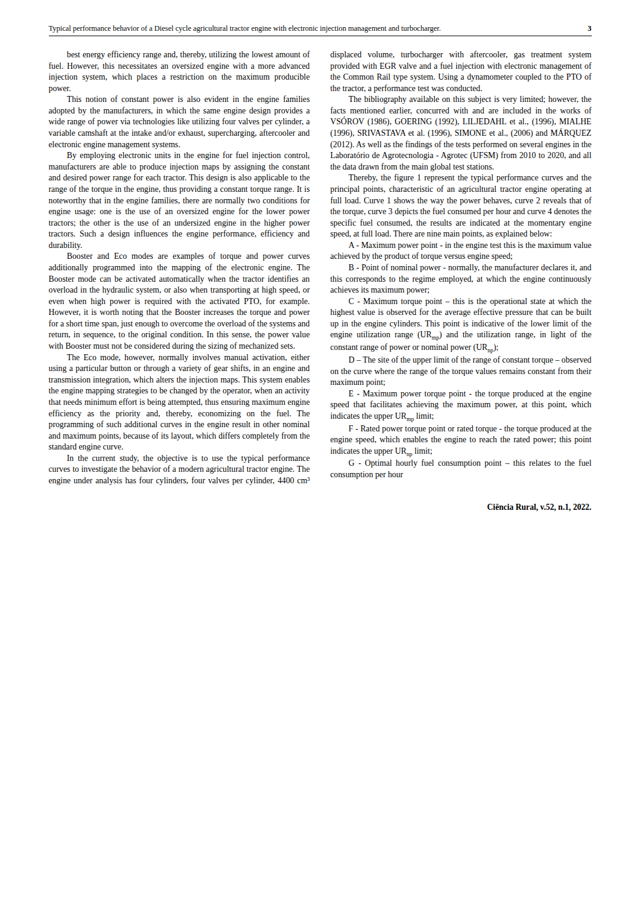Typical performance behavior of a Diesel cycle agricultural tractor engine with electronic injection management and turbocharger. 3
best energy efficiency range and, thereby, utilizing the lowest amount of fuel. However, this necessitates an oversized engine with a more advanced injection system, which places a restriction on the maximum producible power.
This notion of constant power is also evident in the engine families adopted by the manufacturers, in which the same engine design provides a wide range of power via technologies like utilizing four valves per cylinder, a variable camshaft at the intake and/or exhaust, supercharging, aftercooler and electronic engine management systems.
By employing electronic units in the engine for fuel injection control, manufacturers are able to produce injection maps by assigning the constant and desired power range for each tractor. This design is also applicable to the range of the torque in the engine, thus providing a constant torque range. It is noteworthy that in the engine families, there are normally two conditions for engine usage: one is the use of an oversized engine for the lower power tractors; the other is the use of an undersized engine in the higher power tractors. Such a design influences the engine performance, efficiency and durability.
Booster and Eco modes are examples of torque and power curves additionally programmed into the mapping of the electronic engine. The Booster mode can be activated automatically when the tractor identifies an overload in the hydraulic system, or also when transporting at high speed, or even when high power is required with the activated PTO, for example. However, it is worth noting that the Booster increases the torque and power for a short time span, just enough to overcome the overload of the systems and return, in sequence, to the original condition. In this sense, the power value with Booster must not be considered during the sizing of mechanized sets.
The Eco mode, however, normally involves manual activation, either using a particular button or through a variety of gear shifts, in an engine and transmission integration, which alters the injection maps. This system enables the engine mapping strategies to be changed by the operator, when an activity that needs minimum effort is being attempted, thus ensuring maximum engine efficiency as the priority and, thereby, economizing on the fuel. The programming of such additional curves in the engine result in other nominal and maximum points, because of its layout, which differs completely from the standard engine curve.
In the current study, the objective is to use the typical performance curves to investigate the behavior of a modern agricultural tractor engine. The engine under analysis has four cylinders, four valves per cylinder, 4400 cm³ displaced volume, turbocharger with aftercooler, gas treatment system provided with EGR valve and a fuel injection with electronic management of the Common Rail type system. Using a dynamometer coupled to the PTO of the tractor, a performance test was conducted.
The bibliography available on this subject is very limited; however, the facts mentioned earlier, concurred with and are included in the works of VSÓROV (1986), GOERING (1992), LILJEDAHL et al., (1996), MIALHE (1996), SRIVASTAVA et al. (1996), SIMONE et al., (2006) and MÁRQUEZ (2012). As well as the findings of the tests performed on several engines in the Laboratório de Agrotecnologia - Agrotec (UFSM) from 2010 to 2020, and all the data drawn from the main global test stations.
Thereby, the figure 1 represent the typical performance curves and the principal points, characteristic of an agricultural tractor engine operating at full load. Curve 1 shows the way the power behaves, curve 2 reveals that of the torque, curve 3 depicts the fuel consumed per hour and curve 4 denotes the specific fuel consumed, the results are indicated at the momentary engine speed, at full load. There are nine main points, as explained below:
A - Maximum power point - in the engine test this is the maximum value achieved by the product of torque versus engine speed;
B - Point of nominal power - normally, the manufacturer declares it, and this corresponds to the regime employed, at which the engine continuously achieves its maximum power;
C - Maximum torque point – this is the operational state at which the highest value is observed for the average effective pressure that can be built up in the engine cylinders. This point is indicative of the lower limit of the engine utilization range (URmp) and the utilization range, in light of the constant range of power or nominal power (URnp);
D – The site of the upper limit of the range of constant torque – observed on the curve where the range of the torque values remains constant from their maximum point;
E - Maximum power torque point - the torque produced at the engine speed that facilitates achieving the maximum power, at this point, which indicates the upper URmp limit;
F - Rated power torque point or rated torque - the torque produced at the engine speed, which enables the engine to reach the rated power; this point indicates the upper URnp limit;
G - Optimal hourly fuel consumption point – this relates to the fuel consumption per hour
Ciência Rural, v.52, n.1, 2022.